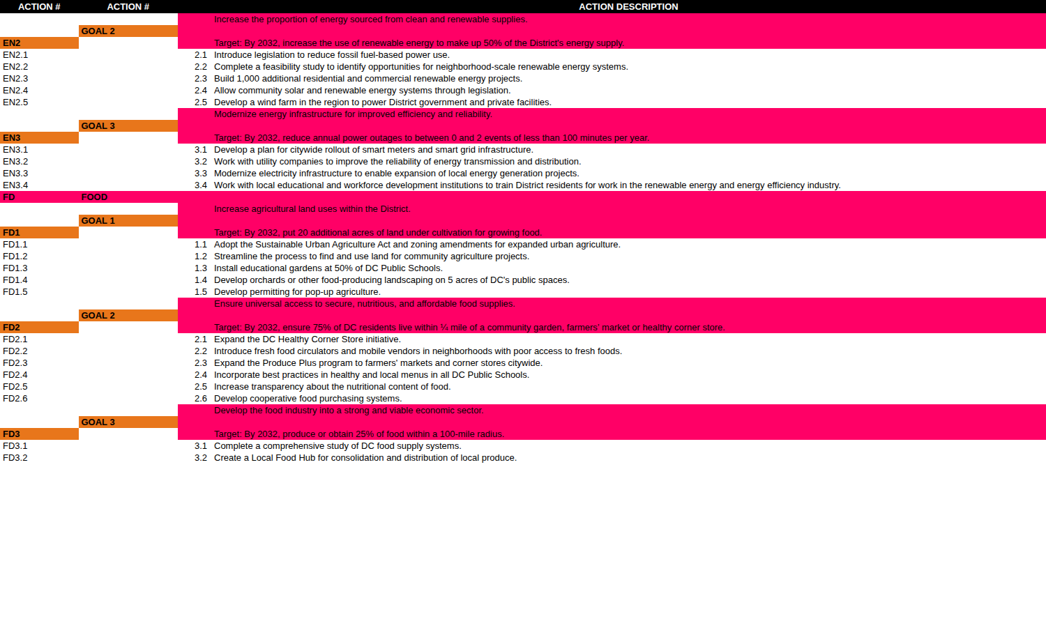| ACTION # | ACTION # | | ACTION DESCRIPTION |
| --- | --- | --- | --- |
| | | | Increase the proportion of energy sourced from clean and renewable supplies. |
| | GOAL 2 | | |
| EN2 | | | Target: By 2032, increase the use of renewable energy to make up 50% of the District's energy supply. |
| EN2.1 | | 2.1 | Introduce legislation to reduce fossil fuel-based power use. |
| EN2.2 | | 2.2 | Complete a feasibility study to identify opportunities for neighborhood-scale renewable energy systems. |
| EN2.3 | | 2.3 | Build 1,000 additional residential and commercial renewable energy projects. |
| EN2.4 | | 2.4 | Allow community solar and renewable energy systems through legislation. |
| EN2.5 | | 2.5 | Develop a wind farm in the region to power District government and private facilities. |
| | | | Modernize energy infrastructure for improved efficiency and reliability. |
| | GOAL 3 | | |
| EN3 | | | Target: By 2032, reduce annual power outages to between 0 and 2 events of less than 100 minutes per year. |
| EN3.1 | | 3.1 | Develop a plan for citywide rollout of smart meters and smart grid infrastructure. |
| EN3.2 | | 3.2 | Work with utility companies to improve the reliability of energy transmission and distribution. |
| EN3.3 | | 3.3 | Modernize electricity infrastructure to enable expansion of local energy generation projects. |
| EN3.4 | | 3.4 | Work with local educational and workforce development institutions to train District residents for work in the renewable energy and energy efficiency industry. |
| FD | FOOD | | |
| | | | Increase agricultural land uses within the District. |
| | GOAL 1 | | |
| FD1 | | | Target: By 2032, put 20 additional acres of land under cultivation for growing food. |
| FD1.1 | | 1.1 | Adopt the Sustainable Urban Agriculture Act and zoning amendments for expanded urban agriculture. |
| FD1.2 | | 1.2 | Streamline the process to find and use land for community agriculture projects. |
| FD1.3 | | 1.3 | Install educational gardens at 50% of DC Public Schools. |
| FD1.4 | | 1.4 | Develop orchards or other food-producing landscaping on 5 acres of DC's public spaces. |
| FD1.5 | | 1.5 | Develop permitting for pop-up agriculture. |
| | | | Ensure universal access to secure, nutritious, and affordable food supplies. |
| | GOAL 2 | | |
| FD2 | | | Target: By 2032, ensure 75% of DC residents live within ¼ mile of a community garden, farmers’ market or healthy corner store. |
| FD2.1 | | 2.1 | Expand the DC Healthy Corner Store initiative. |
| FD2.2 | | 2.2 | Introduce fresh food circulators and mobile vendors in neighborhoods with poor access to fresh foods. |
| FD2.3 | | 2.3 | Expand the Produce Plus program to farmers' markets and corner stores citywide. |
| FD2.4 | | 2.4 | Incorporate best practices in healthy and local menus in all DC Public Schools. |
| FD2.5 | | 2.5 | Increase transparency about the nutritional content of food. |
| FD2.6 | | 2.6 | Develop cooperative food purchasing systems. |
| | | | Develop the food industry into a strong and viable economic sector. |
| | GOAL 3 | | |
| FD3 | | | Target: By 2032, produce or obtain 25% of food within a 100-mile radius. |
| FD3.1 | | 3.1 | Complete a comprehensive study of DC food supply systems. |
| FD3.2 | | 3.2 | Create a Local Food Hub for consolidation and distribution of local produce. |